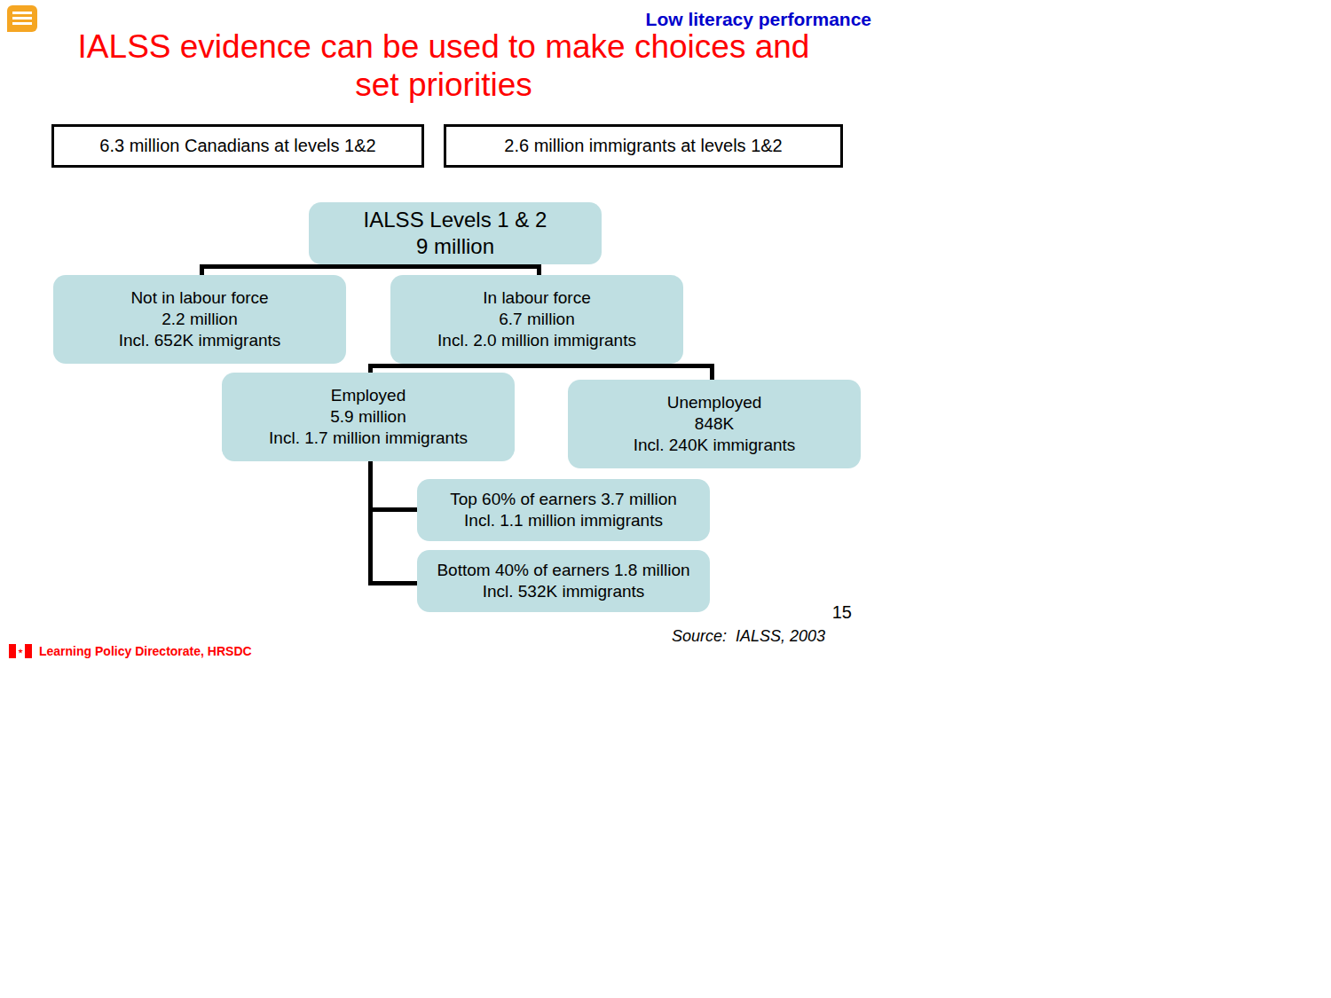Low literacy performance
IALSS evidence can be used to make choices and
set priorities
6.3 million Canadians at levels 1&2
2.6 million immigrants at levels 1&2
IALSS Levels 1 & 2
9 million
Not in labour force
2.2 million
Incl. 652K immigrants
In labour force
6.7 million
Incl. 2.0 million immigrants
Employed
5.9 million
Incl. 1.7 million immigrants
Unemployed
848K
Incl. 240K immigrants
Top 60% of earners 3.7 million
Incl. 1.1 million immigrants
Bottom 40% of earners 1.8 million
Incl. 532K immigrants
15
Source: IALSS, 2003
Learning Policy Directorate, HRSDC